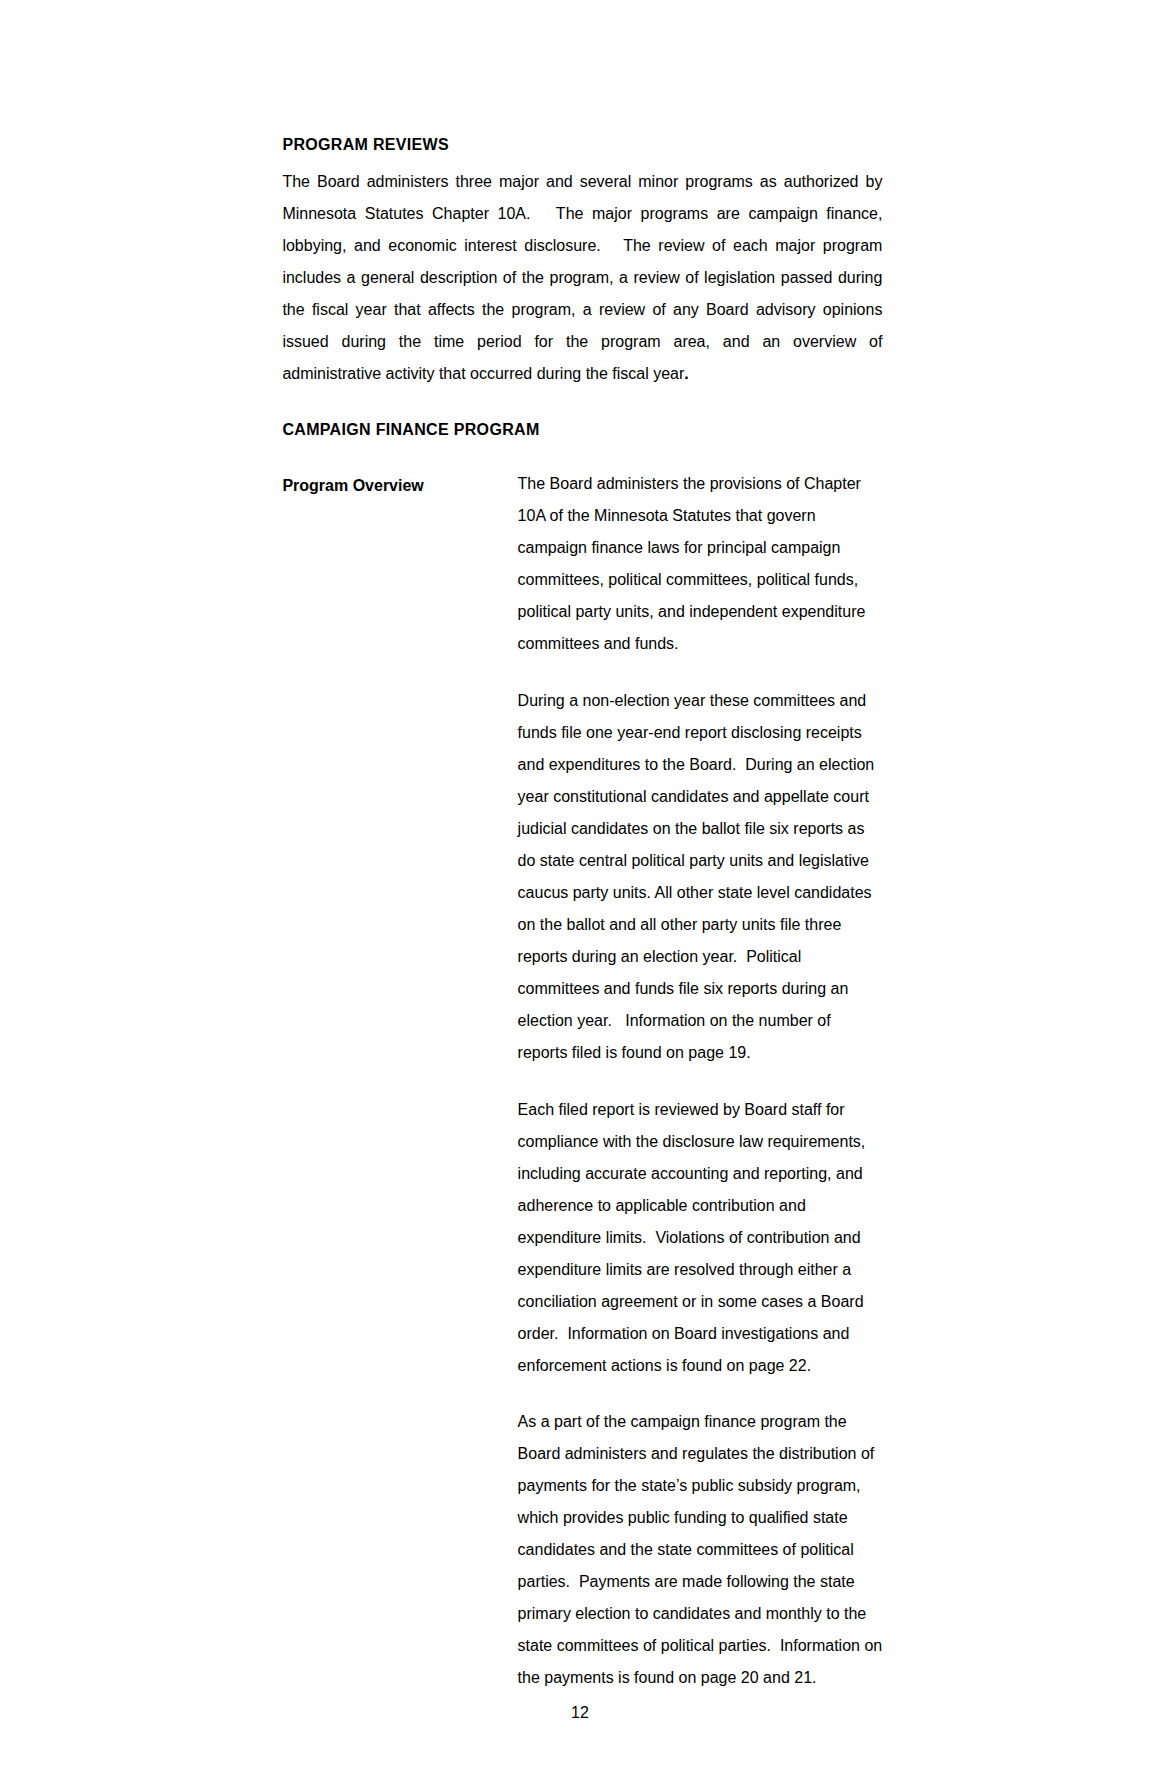PROGRAM REVIEWS
The Board administers three major and several minor programs as authorized by Minnesota Statutes Chapter 10A. The major programs are campaign finance, lobbying, and economic interest disclosure. The review of each major program includes a general description of the program, a review of legislation passed during the fiscal year that affects the program, a review of any Board advisory opinions issued during the time period for the program area, and an overview of administrative activity that occurred during the fiscal year.
CAMPAIGN FINANCE PROGRAM
Program Overview
The Board administers the provisions of Chapter 10A of the Minnesota Statutes that govern campaign finance laws for principal campaign committees, political committees, political funds, political party units, and independent expenditure committees and funds.
During a non-election year these committees and funds file one year-end report disclosing receipts and expenditures to the Board. During an election year constitutional candidates and appellate court judicial candidates on the ballot file six reports as do state central political party units and legislative caucus party units. All other state level candidates on the ballot and all other party units file three reports during an election year. Political committees and funds file six reports during an election year. Information on the number of reports filed is found on page 19.
Each filed report is reviewed by Board staff for compliance with the disclosure law requirements, including accurate accounting and reporting, and adherence to applicable contribution and expenditure limits. Violations of contribution and expenditure limits are resolved through either a conciliation agreement or in some cases a Board order. Information on Board investigations and enforcement actions is found on page 22.
As a part of the campaign finance program the Board administers and regulates the distribution of payments for the state’s public subsidy program, which provides public funding to qualified state candidates and the state committees of political parties. Payments are made following the state primary election to candidates and monthly to the state committees of political parties. Information on the payments is found on page 20 and 21.
12